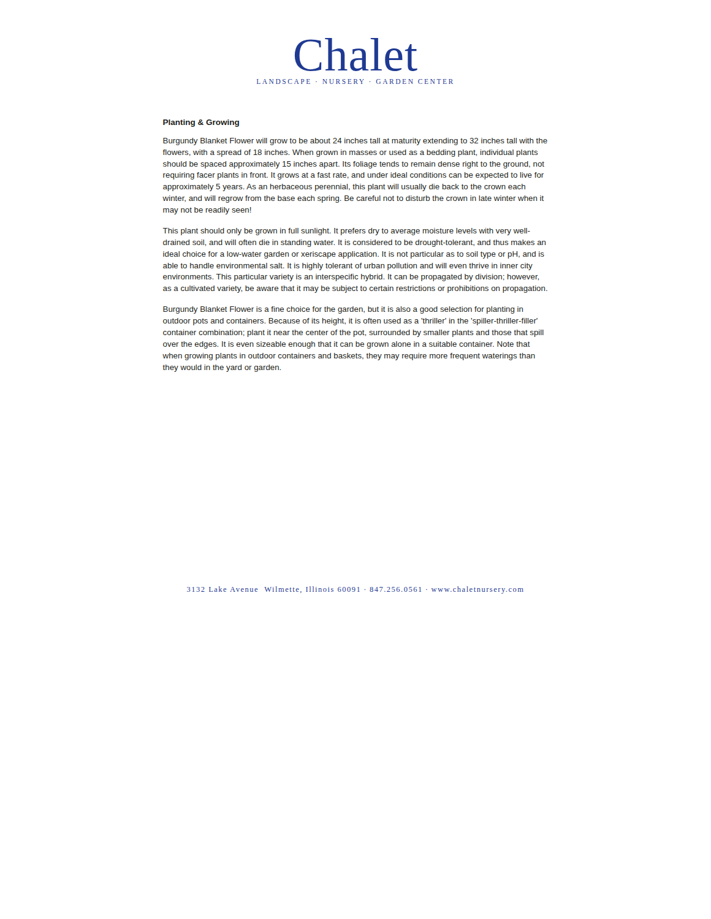Chalet
Landscape · Nursery · Garden Center
Planting & Growing
Burgundy Blanket Flower will grow to be about 24 inches tall at maturity extending to 32 inches tall with the flowers, with a spread of 18 inches. When grown in masses or used as a bedding plant, individual plants should be spaced approximately 15 inches apart. Its foliage tends to remain dense right to the ground, not requiring facer plants in front. It grows at a fast rate, and under ideal conditions can be expected to live for approximately 5 years. As an herbaceous perennial, this plant will usually die back to the crown each winter, and will regrow from the base each spring. Be careful not to disturb the crown in late winter when it may not be readily seen!
This plant should only be grown in full sunlight. It prefers dry to average moisture levels with very well-drained soil, and will often die in standing water. It is considered to be drought-tolerant, and thus makes an ideal choice for a low-water garden or xeriscape application. It is not particular as to soil type or pH, and is able to handle environmental salt. It is highly tolerant of urban pollution and will even thrive in inner city environments. This particular variety is an interspecific hybrid. It can be propagated by division; however, as a cultivated variety, be aware that it may be subject to certain restrictions or prohibitions on propagation.
Burgundy Blanket Flower is a fine choice for the garden, but it is also a good selection for planting in outdoor pots and containers. Because of its height, it is often used as a 'thriller' in the 'spiller-thriller-filler' container combination; plant it near the center of the pot, surrounded by smaller plants and those that spill over the edges. It is even sizeable enough that it can be grown alone in a suitable container. Note that when growing plants in outdoor containers and baskets, they may require more frequent waterings than they would in the yard or garden.
3132 Lake Avenue Wilmette, Illinois 60091·847.256.0561·www.chaletnursery.com